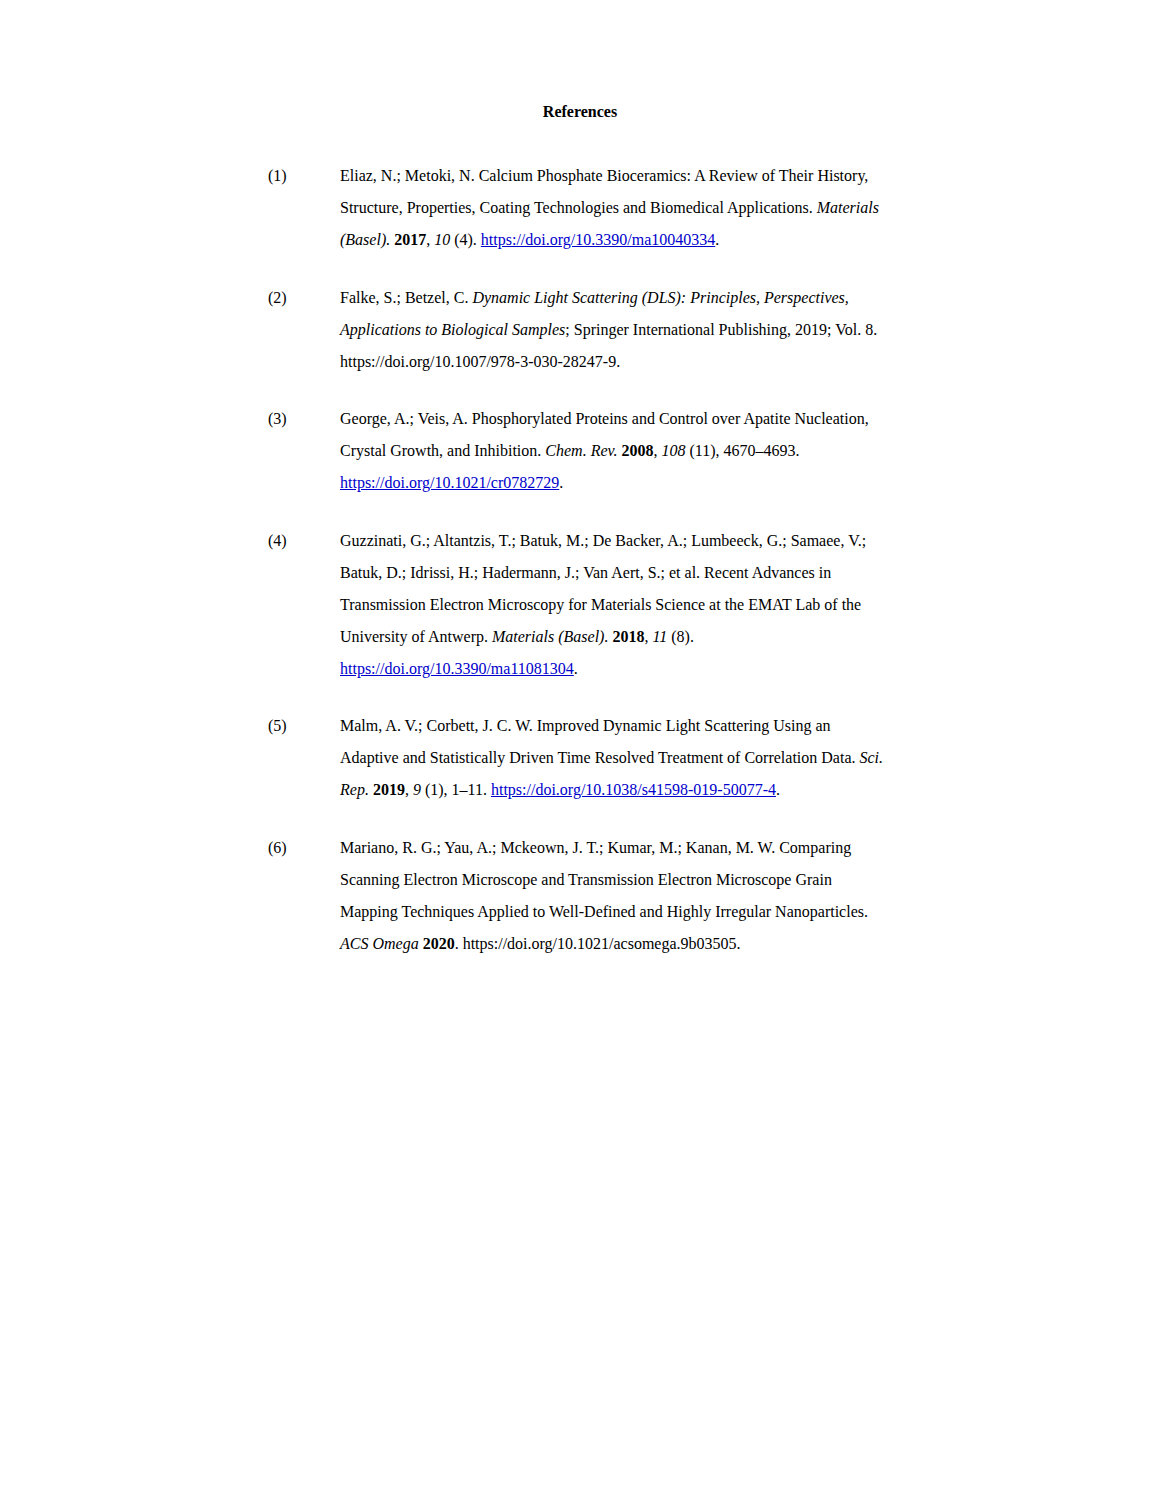References
(1) Eliaz, N.; Metoki, N. Calcium Phosphate Bioceramics: A Review of Their History, Structure, Properties, Coating Technologies and Biomedical Applications. Materials (Basel). 2017, 10 (4). https://doi.org/10.3390/ma10040334.
(2) Falke, S.; Betzel, C. Dynamic Light Scattering (DLS): Principles, Perspectives, Applications to Biological Samples; Springer International Publishing, 2019; Vol. 8. https://doi.org/10.1007/978-3-030-28247-9.
(3) George, A.; Veis, A. Phosphorylated Proteins and Control over Apatite Nucleation, Crystal Growth, and Inhibition. Chem. Rev. 2008, 108 (11), 4670–4693. https://doi.org/10.1021/cr0782729.
(4) Guzzinati, G.; Altantzis, T.; Batuk, M.; De Backer, A.; Lumbeeck, G.; Samaee, V.; Batuk, D.; Idrissi, H.; Hadermann, J.; Van Aert, S.; et al. Recent Advances in Transmission Electron Microscopy for Materials Science at the EMAT Lab of the University of Antwerp. Materials (Basel). 2018, 11 (8). https://doi.org/10.3390/ma11081304.
(5) Malm, A. V.; Corbett, J. C. W. Improved Dynamic Light Scattering Using an Adaptive and Statistically Driven Time Resolved Treatment of Correlation Data. Sci. Rep. 2019, 9 (1), 1–11. https://doi.org/10.1038/s41598-019-50077-4.
(6) Mariano, R. G.; Yau, A.; Mckeown, J. T.; Kumar, M.; Kanan, M. W. Comparing Scanning Electron Microscope and Transmission Electron Microscope Grain Mapping Techniques Applied to Well-Defined and Highly Irregular Nanoparticles. ACS Omega 2020. https://doi.org/10.1021/acsomega.9b03505.